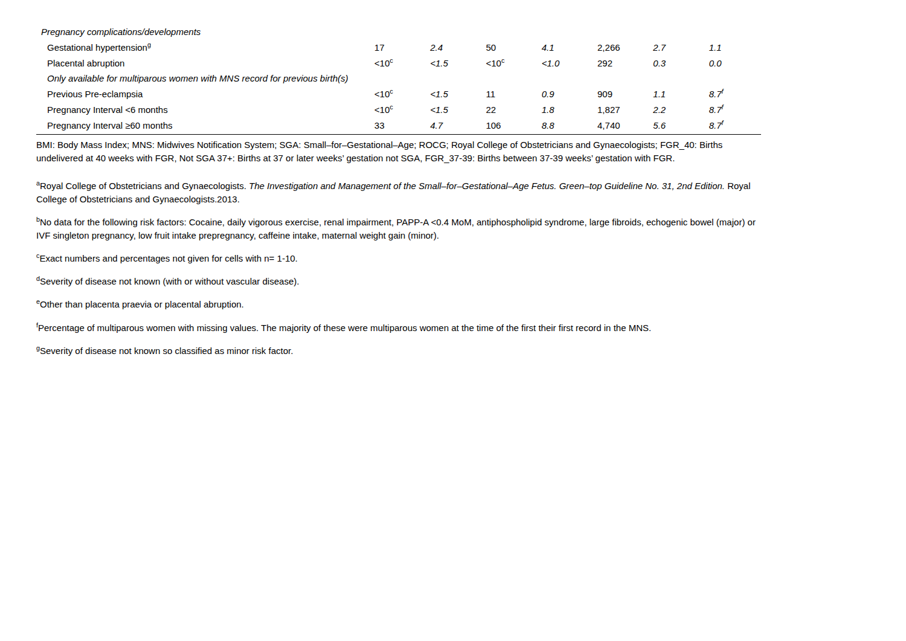| Pregnancy complications/developments | | | | | | | |
| Gestational hypertension g | 17 | 2.4 | 50 | 4.1 | 2,266 | 2.7 | 1.1 |
| Placental abruption | <10 c | <1.5 | <10 c | <1.0 | 292 | 0.3 | 0.0 |
| Only available for multiparous women with MNS record for previous birth(s) | | | | | | | |
| Previous Pre-eclampsia | <10 c | <1.5 | 11 | 0.9 | 909 | 1.1 | 8.7 f |
| Pregnancy Interval <6 months | <10 c | <1.5 | 22 | 1.8 | 1,827 | 2.2 | 8.7 f |
| Pregnancy Interval ≥60 months | 33 | 4.7 | 106 | 8.8 | 4,740 | 5.6 | 8.7 f |
BMI: Body Mass Index; MNS: Midwives Notification System; SGA: Small–for–Gestational–Age; ROCG; Royal College of Obstetricians and Gynaecologists; FGR_40: Births undelivered at 40 weeks with FGR, Not SGA 37+: Births at 37 or later weeks’ gestation not SGA, FGR_37-39: Births between 37-39 weeks’ gestation with FGR.
aRoyal College of Obstetricians and Gynaecologists. The Investigation and Management of the Small–for–Gestational–Age Fetus. Green–top Guideline No. 31, 2nd Edition. Royal College of Obstetricians and Gynaecologists.2013.
bNo data for the following risk factors: Cocaine, daily vigorous exercise, renal impairment, PAPP-A <0.4 MoM, antiphospholipid syndrome, large fibroids, echogenic bowel (major) or IVF singleton pregnancy, low fruit intake prepregnancy, caffeine intake, maternal weight gain (minor).
cExact numbers and percentages not given for cells with n= 1-10.
dSeverity of disease not known (with or without vascular disease).
eOther than placenta praevia or placental abruption.
fPercentage of multiparous women with missing values. The majority of these were multiparous women at the time of the first their first record in the MNS.
gSeverity of disease not known so classified as minor risk factor.